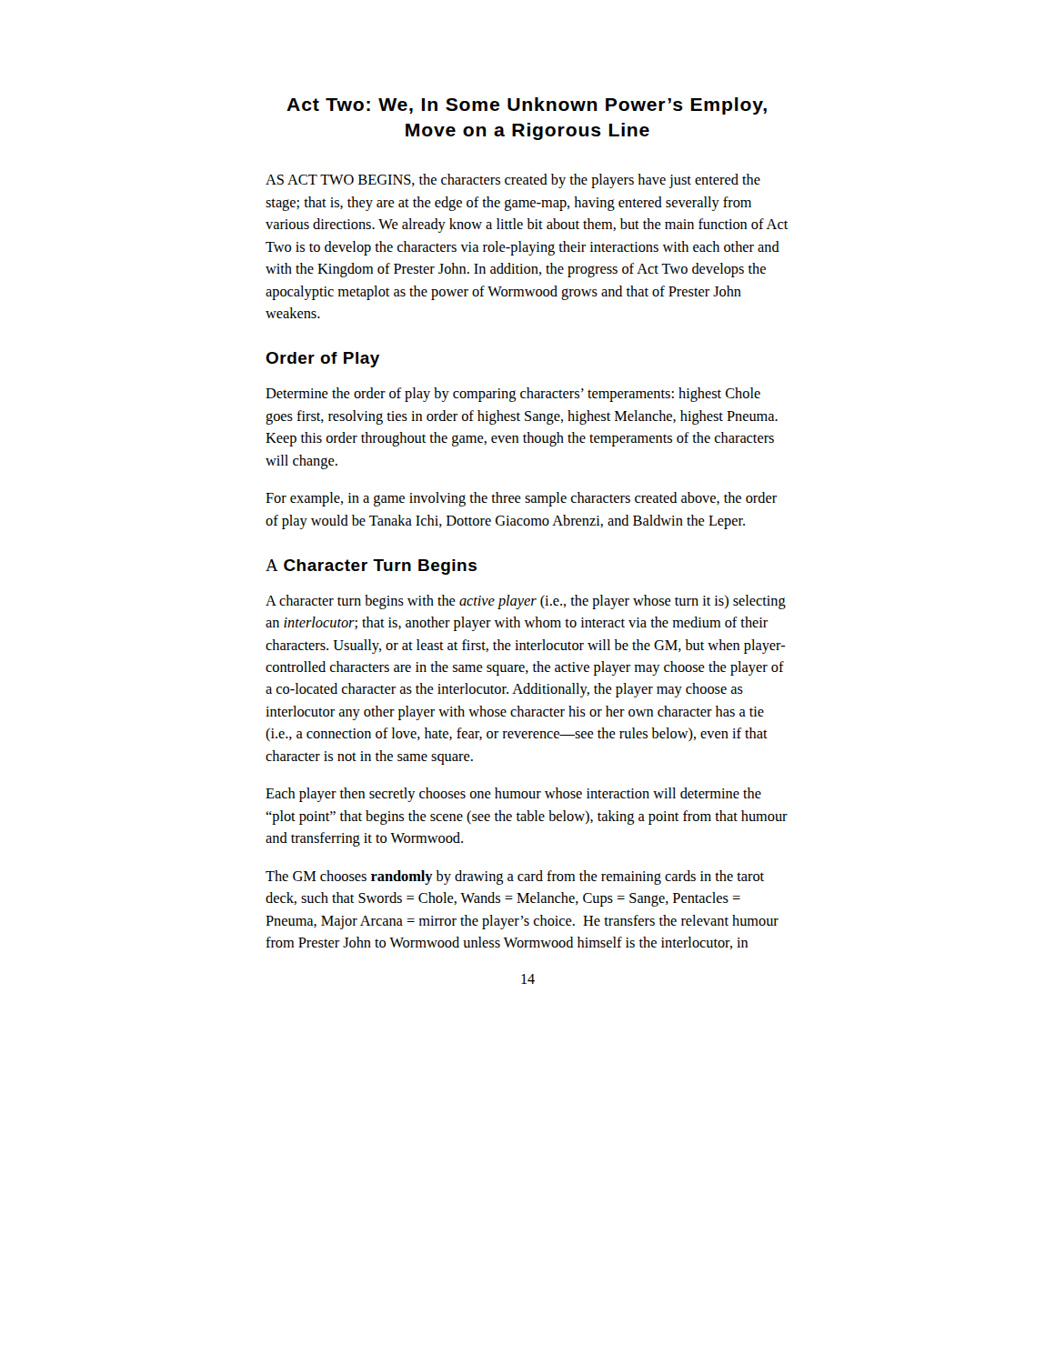Act Two: We, In Some Unknown Power’s Employ,
Move on a Rigorous Line
AS ACT TWO BEGINS, the characters created by the players have just entered the stage; that is, they are at the edge of the game-map, having entered severally from various directions. We already know a little bit about them, but the main function of Act Two is to develop the characters via role-playing their interactions with each other and with the Kingdom of Prester John. In addition, the progress of Act Two develops the apocalyptic metaplot as the power of Wormwood grows and that of Prester John weakens.
Order of Play
Determine the order of play by comparing characters’ temperaments: highest Chole goes first, resolving ties in order of highest Sange, highest Melanche, highest Pneuma. Keep this order throughout the game, even though the temperaments of the characters will change.
For example, in a game involving the three sample characters created above, the order of play would be Tanaka Ichi, Dottore Giacomo Abrenzi, and Baldwin the Leper.
A Character Turn Begins
A character turn begins with the active player (i.e., the player whose turn it is) selecting an interlocutor; that is, another player with whom to interact via the medium of their characters. Usually, or at least at first, the interlocutor will be the GM, but when player-controlled characters are in the same square, the active player may choose the player of a co-located character as the interlocutor. Additionally, the player may choose as interlocutor any other player with whose character his or her own character has a tie (i.e., a connection of love, hate, fear, or reverence—see the rules below), even if that character is not in the same square.
Each player then secretly chooses one humour whose interaction will determine the “plot point” that begins the scene (see the table below), taking a point from that humour and transferring it to Wormwood.
The GM chooses randomly by drawing a card from the remaining cards in the tarot deck, such that Swords = Chole, Wands = Melanche, Cups = Sange, Pentacles = Pneuma, Major Arcana = mirror the player’s choice. He transfers the relevant humour from Prester John to Wormwood unless Wormwood himself is the interlocutor, in
14